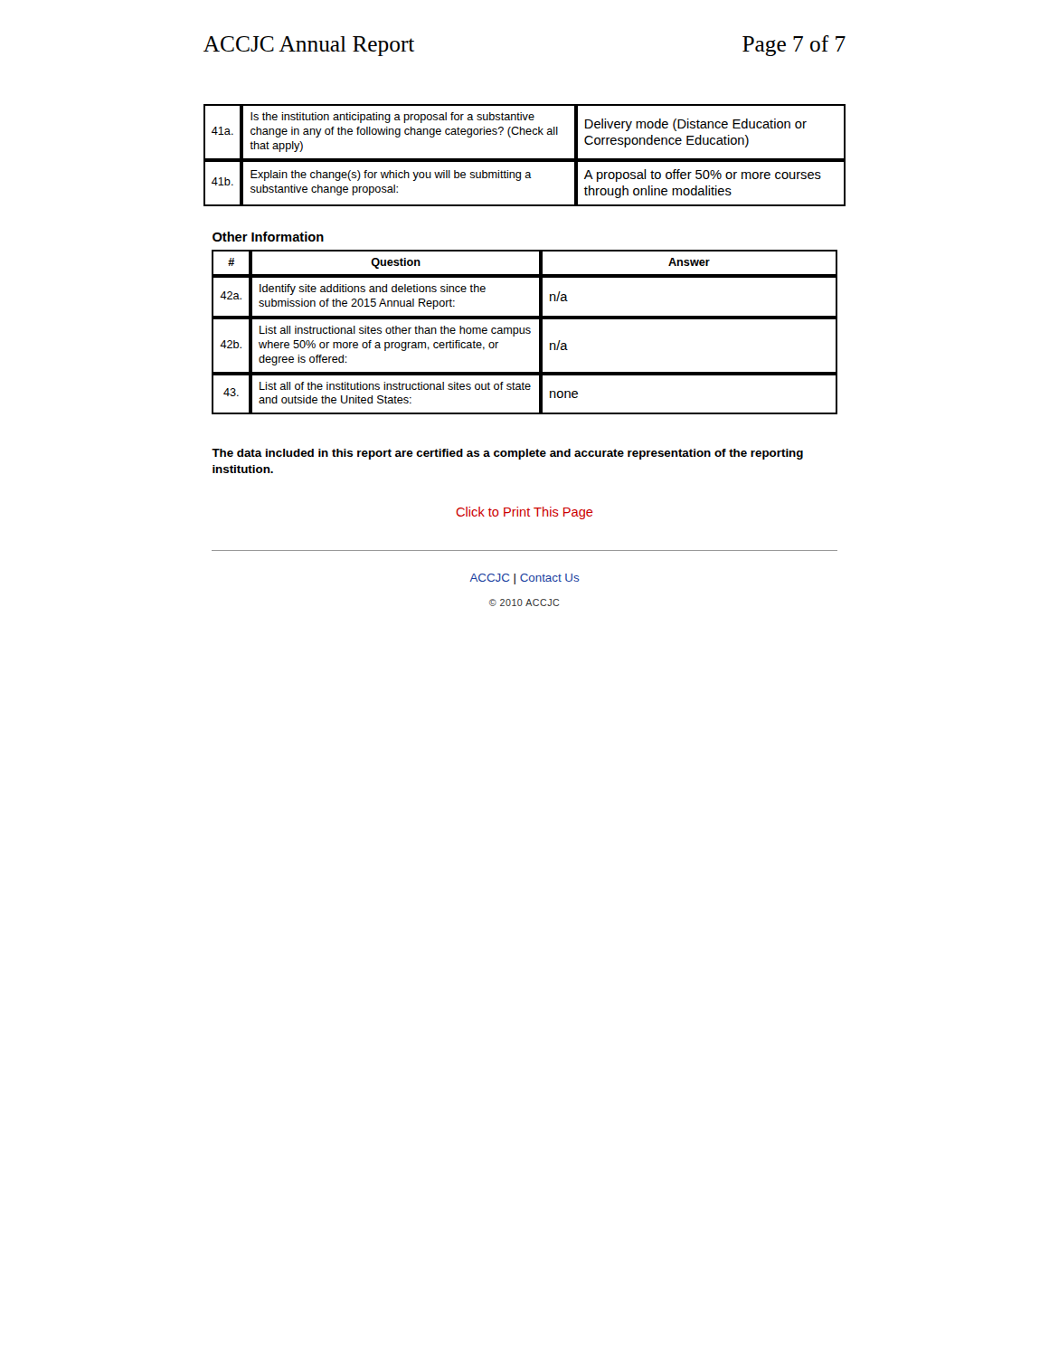ACCJC Annual Report
Page 7 of 7
| 41a. | Is the institution anticipating a proposal for a substantive change in any of the following change categories? (Check all that apply) | Delivery mode (Distance Education or Correspondence Education) |
| 41b. | Explain the change(s) for which you will be submitting a substantive change proposal: | A proposal to offer 50% or more courses through online modalities |
Other Information
| # | Question | Answer |
| --- | --- | --- |
| 42a. | Identify site additions and deletions since the submission of the 2015 Annual Report: | n/a |
| 42b. | List all instructional sites other than the home campus where 50% or more of a program, certificate, or degree is offered: | n/a |
| 43. | List all of the institutions instructional sites out of state and outside the United States: | none |
The data included in this report are certified as a complete and accurate representation of the reporting institution.
Click to Print This Page
ACCJC | Contact Us
© 2010 ACCJC